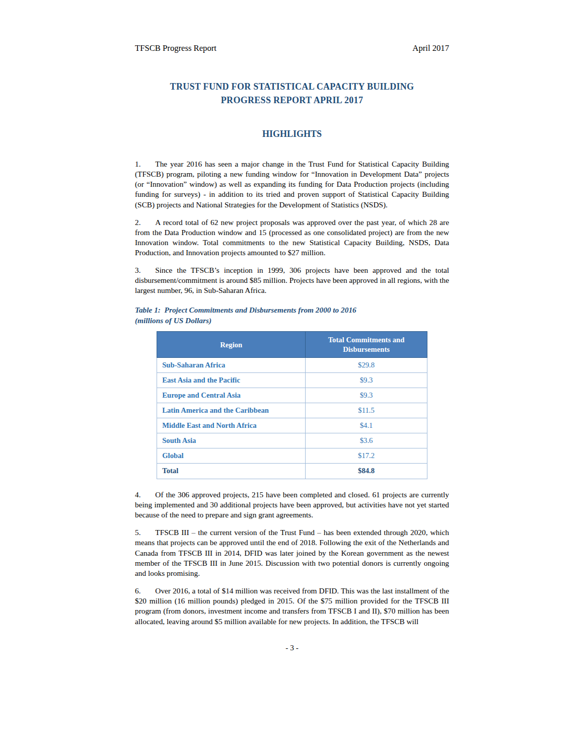TFSCB Progress Report April 2017
TRUST FUND FOR STATISTICAL CAPACITY BUILDING
PROGRESS REPORT APRIL 2017
HIGHLIGHTS
1. The year 2016 has seen a major change in the Trust Fund for Statistical Capacity Building (TFSCB) program, piloting a new funding window for “Innovation in Development Data” projects (or “Innovation” window) as well as expanding its funding for Data Production projects (including funding for surveys) - in addition to its tried and proven support of Statistical Capacity Building (SCB) projects and National Strategies for the Development of Statistics (NSDS).
2. A record total of 62 new project proposals was approved over the past year, of which 28 are from the Data Production window and 15 (processed as one consolidated project) are from the new Innovation window. Total commitments to the new Statistical Capacity Building, NSDS, Data Production, and Innovation projects amounted to $27 million.
3. Since the TFSCB’s inception in 1999, 306 projects have been approved and the total disbursement/commitment is around $85 million. Projects have been approved in all regions, with the largest number, 96, in Sub-Saharan Africa.
Table 1: Project Commitments and Disbursements from 2000 to 2016
(millions of US Dollars)
| Region | Total Commitments and Disbursements |
| --- | --- |
| Sub-Saharan Africa | $29.8 |
| East Asia and the Pacific | $9.3 |
| Europe and Central Asia | $9.3 |
| Latin America and the Caribbean | $11.5 |
| Middle East and North Africa | $4.1 |
| South Asia | $3.6 |
| Global | $17.2 |
| Total | $84.8 |
4. Of the 306 approved projects, 215 have been completed and closed. 61 projects are currently being implemented and 30 additional projects have been approved, but activities have not yet started because of the need to prepare and sign grant agreements.
5. TFSCB III – the current version of the Trust Fund – has been extended through 2020, which means that projects can be approved until the end of 2018. Following the exit of the Netherlands and Canada from TFSCB III in 2014, DFID was later joined by the Korean government as the newest member of the TFSCB III in June 2015. Discussion with two potential donors is currently ongoing and looks promising.
6. Over 2016, a total of $14 million was received from DFID. This was the last installment of the $20 million (16 million pounds) pledged in 2015. Of the $75 million provided for the TFSCB III program (from donors, investment income and transfers from TFSCB I and II), $70 million has been allocated, leaving around $5 million available for new projects. In addition, the TFSCB will
- 3 -